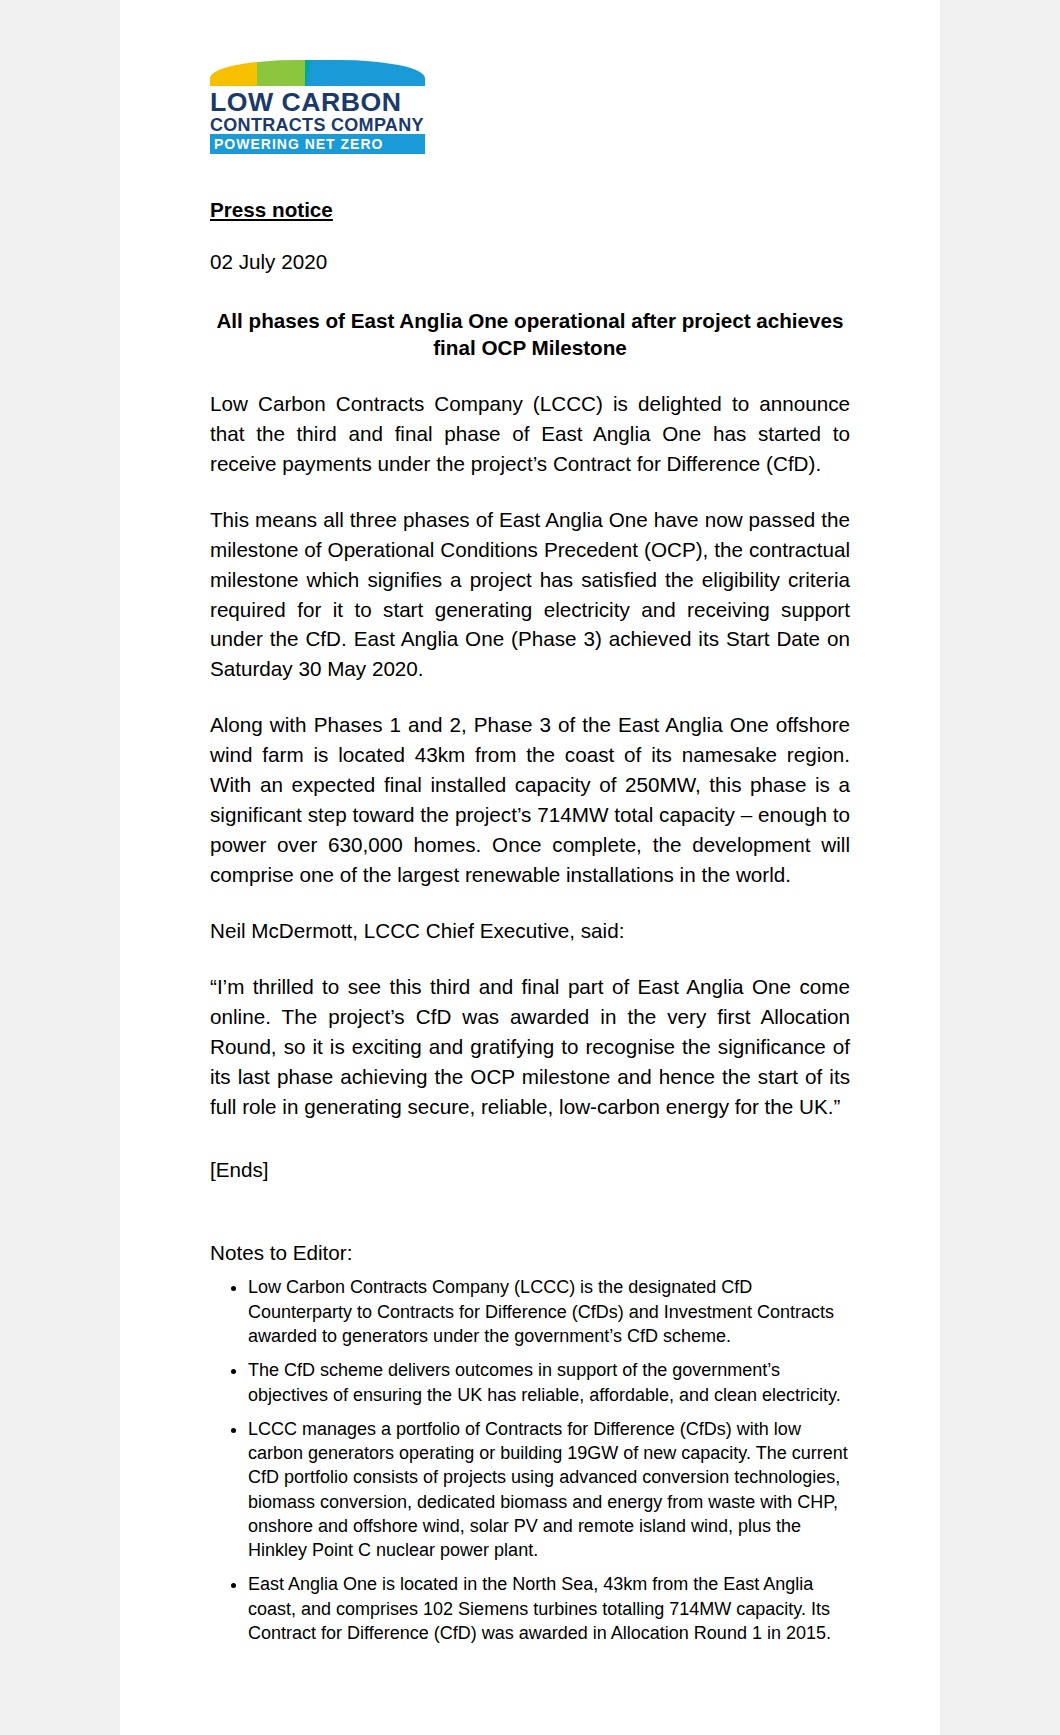LOW CARBON
CONTRACTS COMPANY
POWERING NET ZERO
Press notice
02 July 2020
All phases of East Anglia One operational after project achieves final OCP Milestone
Low Carbon Contracts Company (LCCC) is delighted to announce that the third and final phase of East Anglia One has started to receive payments under the project’s Contract for Difference (CfD).
This means all three phases of East Anglia One have now passed the milestone of Operational Conditions Precedent (OCP), the contractual milestone which signifies a project has satisfied the eligibility criteria required for it to start generating electricity and receiving support under the CfD. East Anglia One (Phase 3) achieved its Start Date on Saturday 30 May 2020.
Along with Phases 1 and 2, Phase 3 of the East Anglia One offshore wind farm is located 43km from the coast of its namesake region. With an expected final installed capacity of 250MW, this phase is a significant step toward the project’s 714MW total capacity – enough to power over 630,000 homes. Once complete, the development will comprise one of the largest renewable installations in the world.
Neil McDermott, LCCC Chief Executive, said:
“I’m thrilled to see this third and final part of East Anglia One come online. The project’s CfD was awarded in the very first Allocation Round, so it is exciting and gratifying to recognise the significance of its last phase achieving the OCP milestone and hence the start of its full role in generating secure, reliable, low-carbon energy for the UK.”
[Ends]
Notes to Editor:
Low Carbon Contracts Company (LCCC) is the designated CfD Counterparty to Contracts for Difference (CfDs) and Investment Contracts awarded to generators under the government’s CfD scheme.
The CfD scheme delivers outcomes in support of the government’s objectives of ensuring the UK has reliable, affordable, and clean electricity.
LCCC manages a portfolio of Contracts for Difference (CfDs) with low carbon generators operating or building 19GW of new capacity. The current CfD portfolio consists of projects using advanced conversion technologies, biomass conversion, dedicated biomass and energy from waste with CHP, onshore and offshore wind, solar PV and remote island wind, plus the Hinkley Point C nuclear power plant.
East Anglia One is located in the North Sea, 43km from the East Anglia coast, and comprises 102 Siemens turbines totalling 714MW capacity. Its Contract for Difference (CfD) was awarded in Allocation Round 1 in 2015.